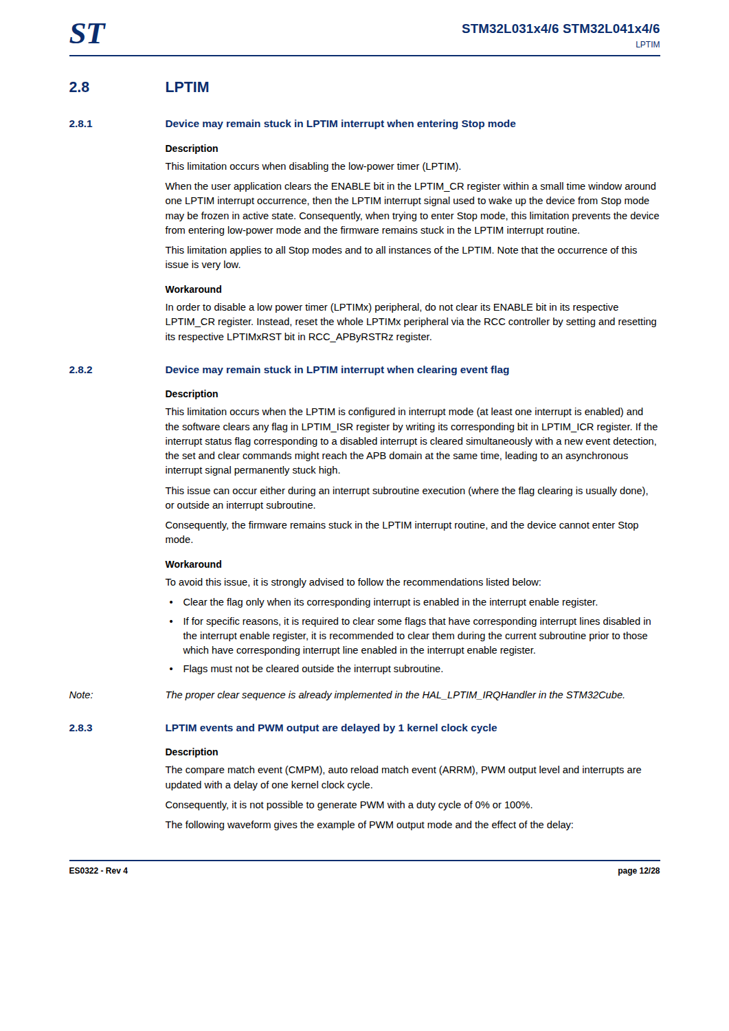ST
STM32L031x4/6 STM32L041x4/6
LPTIM
2.8 LPTIM
2.8.1 Device may remain stuck in LPTIM interrupt when entering Stop mode
Description
This limitation occurs when disabling the low-power timer (LPTIM).
When the user application clears the ENABLE bit in the LPTIM_CR register within a small time window around one LPTIM interrupt occurrence, then the LPTIM interrupt signal used to wake up the device from Stop mode may be frozen in active state. Consequently, when trying to enter Stop mode, this limitation prevents the device from entering low-power mode and the firmware remains stuck in the LPTIM interrupt routine.
This limitation applies to all Stop modes and to all instances of the LPTIM. Note that the occurrence of this issue is very low.
Workaround
In order to disable a low power timer (LPTIMx) peripheral, do not clear its ENABLE bit in its respective LPTIM_CR register. Instead, reset the whole LPTIMx peripheral via the RCC controller by setting and resetting its respective LPTIMxRST bit in RCC_APByRSTRz register.
2.8.2 Device may remain stuck in LPTIM interrupt when clearing event flag
Description
This limitation occurs when the LPTIM is configured in interrupt mode (at least one interrupt is enabled) and the software clears any flag in LPTIM_ISR register by writing its corresponding bit in LPTIM_ICR register. If the interrupt status flag corresponding to a disabled interrupt is cleared simultaneously with a new event detection, the set and clear commands might reach the APB domain at the same time, leading to an asynchronous interrupt signal permanently stuck high.
This issue can occur either during an interrupt subroutine execution (where the flag clearing is usually done), or outside an interrupt subroutine.
Consequently, the firmware remains stuck in the LPTIM interrupt routine, and the device cannot enter Stop mode.
Workaround
To avoid this issue, it is strongly advised to follow the recommendations listed below:
Clear the flag only when its corresponding interrupt is enabled in the interrupt enable register.
If for specific reasons, it is required to clear some flags that have corresponding interrupt lines disabled in the interrupt enable register, it is recommended to clear them during the current subroutine prior to those which have corresponding interrupt line enabled in the interrupt enable register.
Flags must not be cleared outside the interrupt subroutine.
Note:
The proper clear sequence is already implemented in the HAL_LPTIM_IRQHandler in the STM32Cube.
2.8.3 LPTIM events and PWM output are delayed by 1 kernel clock cycle
Description
The compare match event (CMPM), auto reload match event (ARRM), PWM output level and interrupts are updated with a delay of one kernel clock cycle.
Consequently, it is not possible to generate PWM with a duty cycle of 0% or 100%.
The following waveform gives the example of PWM output mode and the effect of the delay:
ES0322 - Rev 4
page 12/28